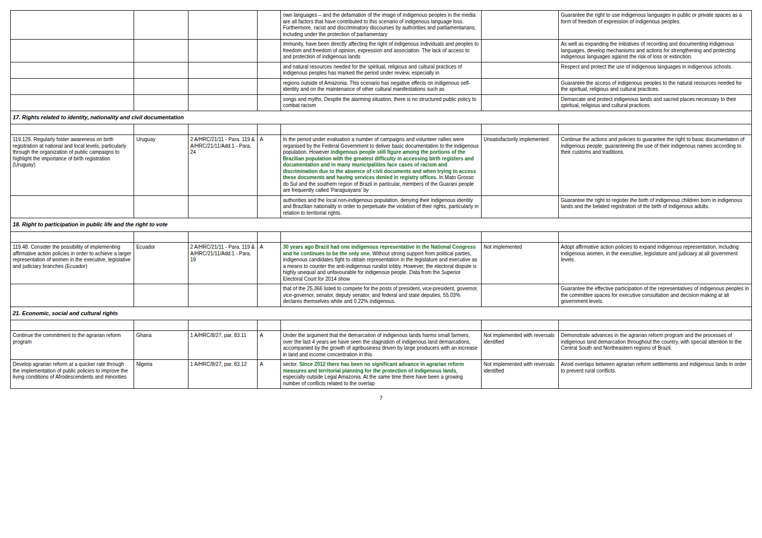| | | | | own languages – and the defamation of the image of indigenous peoples in the media are all factors that have contributed to this scenario of indigenous language loss. Furthermore, racist and discriminatory discourses by authorities and parliamentarians, including under the protection of parliamentary | | Guarantee the right to use indigenous languages in public or private spaces as a form of freedom of expression of indigenous peoples. |
| | | | | immunity, have been directly affecting the right of indigenous individuals and peoples to freedom and freedom of opinion, expression and association. The lack of access to and protection of indigenous lands | | As well as expanding the initiatives of recording and documenting indigenous languages, develop mechanisms and actions for strengthening and protecting indigenous languages against the risk of loss or extinction. |
| | | | | and natural resources needed for the spiritual, religious and cultural practices of indigenous peoples has marked the period under review, especially in | | Respect and protect the use of indigenous languages in indigenous schools. |
| | | | | regions outside of Amazonia. This scenario has negative effects on indigenous self-identity and on the maintenance of other cultural manifestations such as | | Guarantee the access of indigenous peoples to the natural resources needed for the spiritual, religious and cultural practices. |
| | | | | songs and myths. Despite the alarming situation, there is no structured public policy to combat racism | | Demarcate and protect indigenous lands and sacred places necessary to their spiritual, religious and cultural practices. |
| 17. Rights related to identity, nationality and civil documentation |
| 119.129. Regularly foster awareness on birth registration at national and local levels, particularly through the organization of public campaigns to highlight the importance of birth registration (Uruguay) | Uruguay | 2 A/HRC/21/11 - Para. 119 & A/HRC/21/11/Add.1 - Para. 24 | A | In the period under evaluation a number of campaigns and volunteer rallies were organised by the Federal Government to deliver basic documentation to the indigenous population. However indigenous people still figure among the portions of the Brazilian population with the greatest difficulty in accessing birth registers and documentation and in many municipalities face cases of racism and discrimination due to the absence of civil documents and when trying to access these documents and having services denied in registry offices. In Mato Grosso do Sul and the southern region of Brazil in particular, members of the Guarani people are frequently called 'Paraguayans' by | Unsatisfactorily implemented | Continue the actions and policies to guarantee the right to basic documentation of indigenous people, guaranteeing the use of their indigenous names according to their customs and traditions. |
| | | | | authorities and the local non-indigenous population, denying their indigenous identity and Brazilian nationality in order to perpetuate the violation of their rights, particularly in relation to territorial rights. | | Guarantee the right to register the birth of indigenous children born in indigenous lands and the belated registration of the birth of indigenous adults. |
| 18. Right to participation in public life and the right to vote |
| 119.48. Consider the possibility of implementing affirmative action policies in order to achieve a larger representation of women in the executive, legislative and judiciary branches (Ecuador) | Ecuador | 2 A/HRC/21/11 - Para. 119 & A/HRC/21/11/Add.1 - Para. 19 | A | 30 years ago Brazil had one indigenous representative in the National Congress and he continues to be the only one. Without strong support from political parties, indigenous candidates fight to obtain representation in the legislature and executive as a means to counter the anti-indigenous ruralist lobby. However, the electoral dispute is highly unequal and unfavourable for indigenous people. Data from the Superior Electoral Court for 2014 show | Not implemented | Adopt affirmative action policies to expand indigenous representation, including indigenous women, in the executive, legislature and judiciary at all government levels. |
| | | | | that of the 25,366 listed to compete for the posts of president, vice-president, governor, vice-governor, senator, deputy senator, and federal and state deputies, 55.03% declares themselves white and 0.22% indigenous. | | Guarantee the effective participation of the representatives of indigenous peoples in the committee spaces for executive consultation and decision making at all government levels. |
| 21. Economic, social and cultural rights |
| Continue the commitment to the agrarian reform program | Ghana | 1 A/HRC/8/27, par. 83.11 | A | Under the argument that the demarcation of indigenous lands harms small farmers, over the last 4 years we have seen the stagnation of indigenous land demarcations, accompanied by the growth of agribusiness driven by large producers with an increase in land and income concentration in this | Not implemented with reversals identified | Demonstrate advances in the agrarian reform program and the processes of indigenous land demarcation throughout the country, with special attention to the Central South and Northeastern regions of Brazil. |
| Develop agrarian reform at a quicker rate through the implementation of public policies to improve the living conditions of Afrodescendents and minorities | Nigeria | 1 A/HRC/8/27, par. 83.12 | A | sector. Since 2012 there has been no significant advance in agrarian reform measures and territorial planning for the protection of indigenous lands , especially outside Legal Amazonia. At the same time there have been a growing number of conflicts related to the overlap | Not implemented with reversals identified | Avoid overlaps between agrarian reform settlements and indigenous lands in order to prevent rural conflicts. |
7